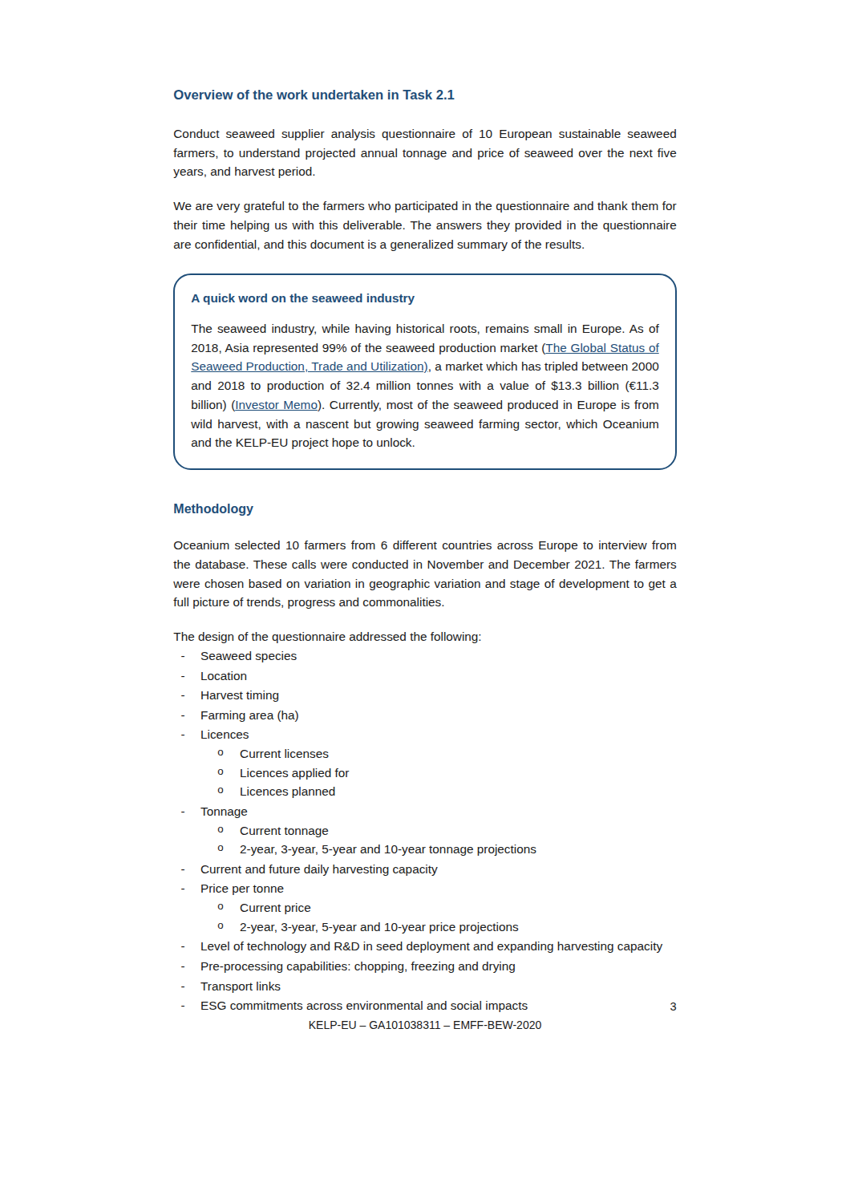Overview of the work undertaken in Task 2.1
Conduct seaweed supplier analysis questionnaire of 10 European sustainable seaweed farmers, to understand projected annual tonnage and price of seaweed over the next five years, and harvest period.
We are very grateful to the farmers who participated in the questionnaire and thank them for their time helping us with this deliverable. The answers they provided in the questionnaire are confidential, and this document is a generalized summary of the results.
A quick word on the seaweed industry
The seaweed industry, while having historical roots, remains small in Europe. As of 2018, Asia represented 99% of the seaweed production market (The Global Status of Seaweed Production, Trade and Utilization), a market which has tripled between 2000 and 2018 to production of 32.4 million tonnes with a value of $13.3 billion (€11.3 billion) (Investor Memo). Currently, most of the seaweed produced in Europe is from wild harvest, with a nascent but growing seaweed farming sector, which Oceanium and the KELP-EU project hope to unlock.
Methodology
Oceanium selected 10 farmers from 6 different countries across Europe to interview from the database. These calls were conducted in November and December 2021. The farmers were chosen based on variation in geographic variation and stage of development to get a full picture of trends, progress and commonalities.
The design of the questionnaire addressed the following:
Seaweed species
Location
Harvest timing
Farming area (ha)
Licences
Current licenses
Licences applied for
Licences planned
Tonnage
Current tonnage
2-year, 3-year, 5-year and 10-year tonnage projections
Current and future daily harvesting capacity
Price per tonne
Current price
2-year, 3-year, 5-year and 10-year price projections
Level of technology and R&D in seed deployment and expanding harvesting capacity
Pre-processing capabilities: chopping, freezing and drying
Transport links
ESG commitments across environmental and social impacts
3
KELP-EU – GA101038311 – EMFF-BEW-2020